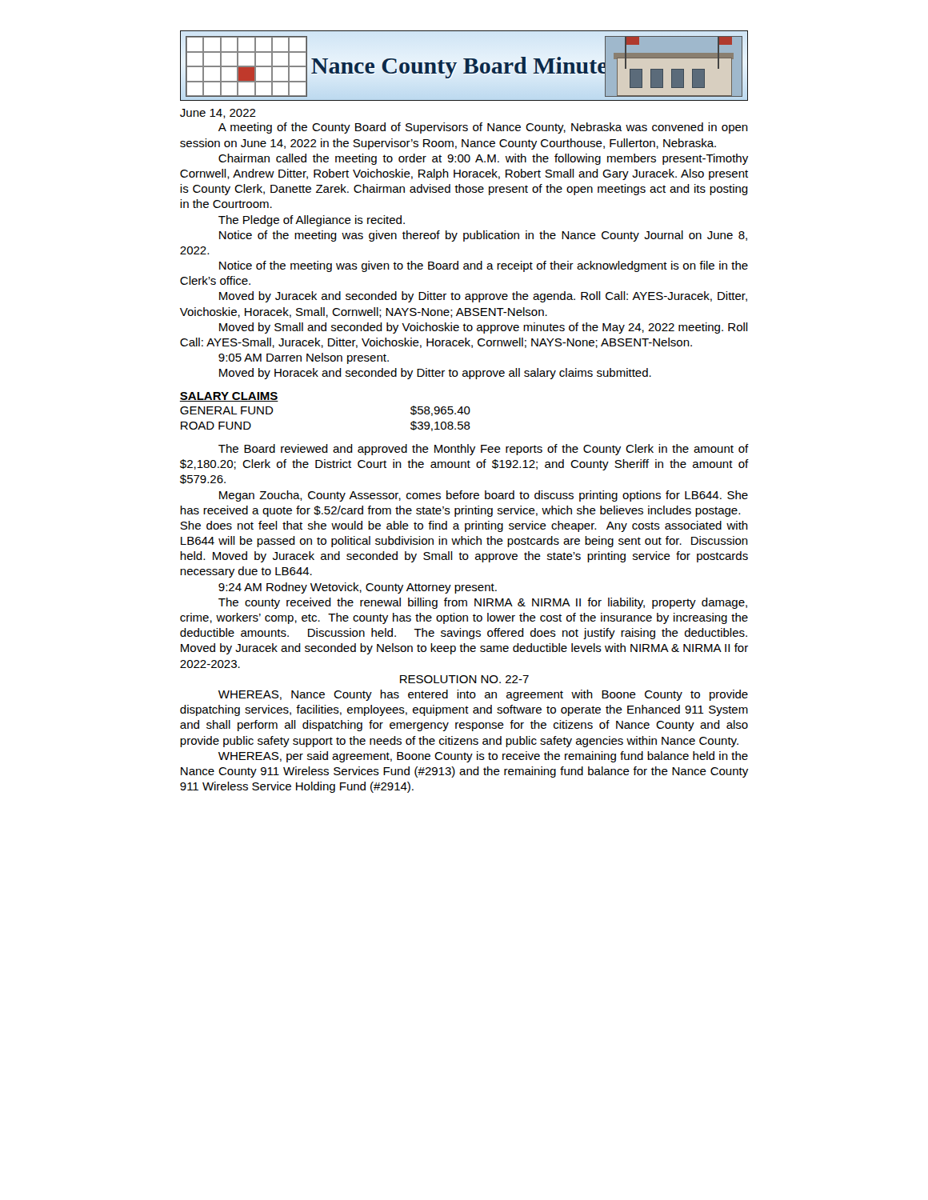Nance County Board Minutes
June 14, 2022
A meeting of the County Board of Supervisors of Nance County, Nebraska was convened in open session on June 14, 2022 in the Supervisor’s Room, Nance County Courthouse, Fullerton, Nebraska.
Chairman called the meeting to order at 9:00 A.M. with the following members present-Timothy Cornwell, Andrew Ditter, Robert Voichoskie, Ralph Horacek, Robert Small and Gary Juracek. Also present is County Clerk, Danette Zarek. Chairman advised those present of the open meetings act and its posting in the Courtroom.
The Pledge of Allegiance is recited.
Notice of the meeting was given thereof by publication in the Nance County Journal on June 8, 2022.
Notice of the meeting was given to the Board and a receipt of their acknowledgment is on file in the Clerk’s office.
Moved by Juracek and seconded by Ditter to approve the agenda. Roll Call: AYES-Juracek, Ditter, Voichoskie, Horacek, Small, Cornwell; NAYS-None; ABSENT-Nelson.
Moved by Small and seconded by Voichoskie to approve minutes of the May 24, 2022 meeting. Roll Call: AYES-Small, Juracek, Ditter, Voichoskie, Horacek, Cornwell; NAYS-None; ABSENT-Nelson.
9:05 AM Darren Nelson present.
Moved by Horacek and seconded by Ditter to approve all salary claims submitted.
SALARY CLAIMS
GENERAL FUND$58,965.40
ROAD FUND$39,108.58
The Board reviewed and approved the Monthly Fee reports of the County Clerk in the amount of $2,180.20; Clerk of the District Court in the amount of $192.12; and County Sheriff in the amount of $579.26.
Megan Zoucha, County Assessor, comes before board to discuss printing options for LB644. She has received a quote for $.52/card from the state’s printing service, which she believes includes postage. She does not feel that she would be able to find a printing service cheaper. Any costs associated with LB644 will be passed on to political subdivision in which the postcards are being sent out for. Discussion held. Moved by Juracek and seconded by Small to approve the state’s printing service for postcards necessary due to LB644.
9:24 AM Rodney Wetovick, County Attorney present.
The county received the renewal billing from NIRMA & NIRMA II for liability, property damage, crime, workers’ comp, etc. The county has the option to lower the cost of the insurance by increasing the deductible amounts. Discussion held. The savings offered does not justify raising the deductibles. Moved by Juracek and seconded by Nelson to keep the same deductible levels with NIRMA & NIRMA II for 2022-2023.
RESOLUTION NO. 22-7
WHEREAS, Nance County has entered into an agreement with Boone County to provide dispatching services, facilities, employees, equipment and software to operate the Enhanced 911 System and shall perform all dispatching for emergency response for the citizens of Nance County and also provide public safety support to the needs of the citizens and public safety agencies within Nance County.
WHEREAS, per said agreement, Boone County is to receive the remaining fund balance held in the Nance County 911 Wireless Services Fund (#2913) and the remaining fund balance for the Nance County 911 Wireless Service Holding Fund (#2914).